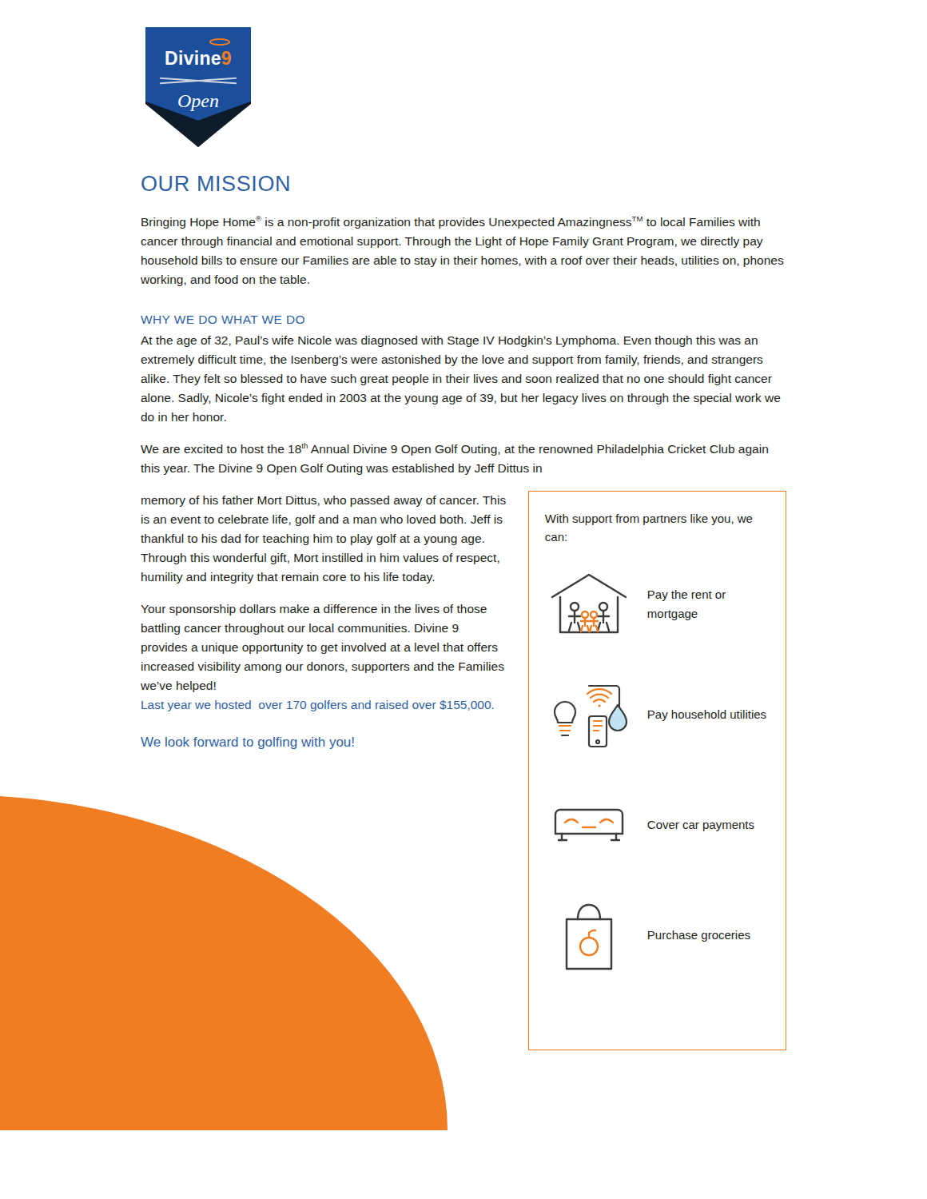Divine9
Open
OUR MISSION
Bringing Hope Home® is a non-profit organization that provides Unexpected AmazingnessTM to local Families with cancer through financial and emotional support. Through the Light of Hope Family Grant Program, we directly pay household bills to ensure our Families are able to stay in their homes, with a roof over their heads, utilities on, phones working, and food on the table.
WHY WE DO WHAT WE DO
At the age of 32, Paul’s wife Nicole was diagnosed with Stage IV Hodgkin’s Lymphoma. Even though this was an extremely difficult time, the Isenberg’s were astonished by the love and support from family, friends, and strangers alike. They felt so blessed to have such great people in their lives and soon realized that no one should fight cancer alone. Sadly, Nicole’s fight ended in 2003 at the young age of 39, but her legacy lives on through the special work we do in her honor.
We are excited to host the 18th Annual Divine 9 Open Golf Outing, at the renowned Philadelphia Cricket Club again this year. The Divine 9 Open Golf Outing was established by Jeff Dittus in
memory of his father Mort Dittus, who passed away of cancer. This is an event to celebrate life, golf and a man who loved both. Jeff is thankful to his dad for teaching him to play golf at a young age. Through this wonderful gift, Mort instilled in him values of respect, humility and integrity that remain core to his life today.
Your sponsorship dollars make a difference in the lives of those battling cancer throughout our local communities. Divine 9 provides a unique opportunity to get involved at a level that offers increased visibility among our donors, supporters and the Families we’ve helped!
Last year we hosted over 170 golfers and raised over $155,000.
We look forward to golfing with you!
With support from partners like you, we can:
Pay the rent or mortgage
Pay household utilities
Cover car payments
Purchase groceries